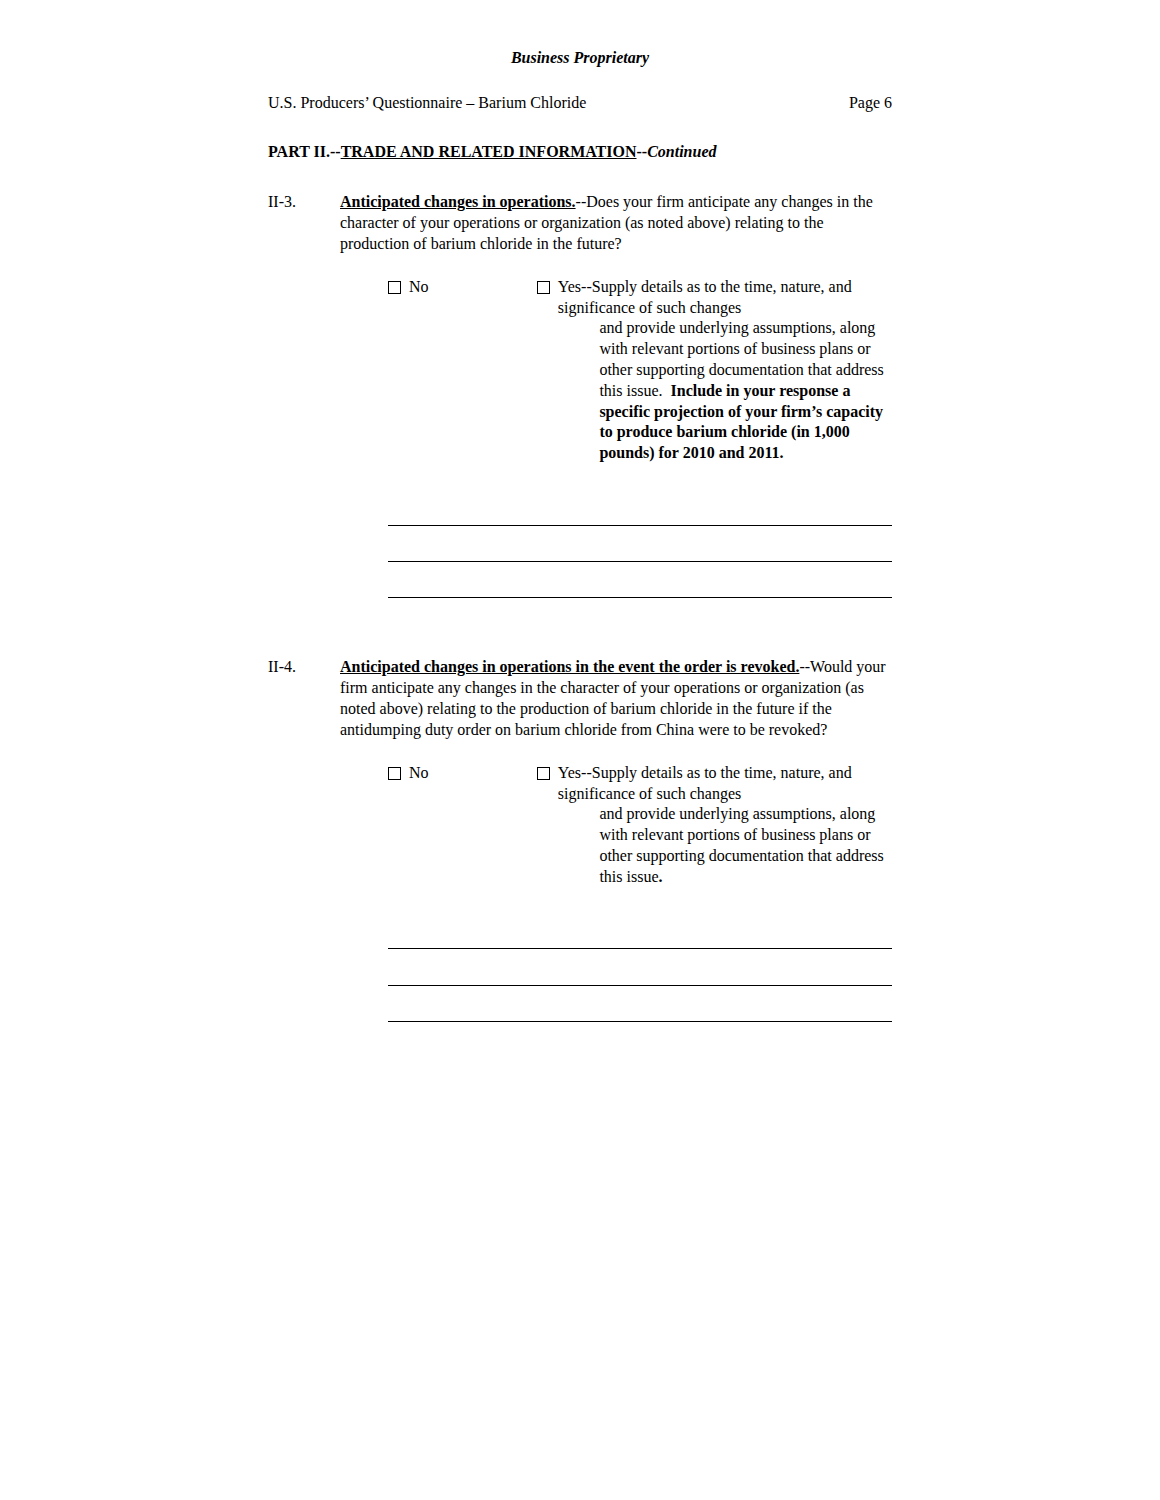Business Proprietary
U.S. Producers’ Questionnaire – Barium Chloride
Page 6
PART II.--TRADE AND RELATED INFORMATION--Continued
II-3.
Anticipated changes in operations.--Does your firm anticipate any changes in the character of your operations or organization (as noted above) relating to the production of barium chloride in the future?
No
Yes--Supply details as to the time, nature, and significance of such changes
and provide underlying assumptions, along with relevant portions of business plans or other supporting documentation that address this issue. Include in your response a specific projection of your firm’s capacity to produce barium chloride (in 1,000 pounds) for 2010 and 2011.
II-4.
Anticipated changes in operations in the event the order is revoked.--Would your firm anticipate any changes in the character of your operations or organization (as noted above) relating to the production of barium chloride in the future if the antidumping duty order on barium chloride from China were to be revoked?
No
Yes--Supply details as to the time, nature, and significance of such changes
and provide underlying assumptions, along with relevant portions of business plans or other supporting documentation that address this issue.